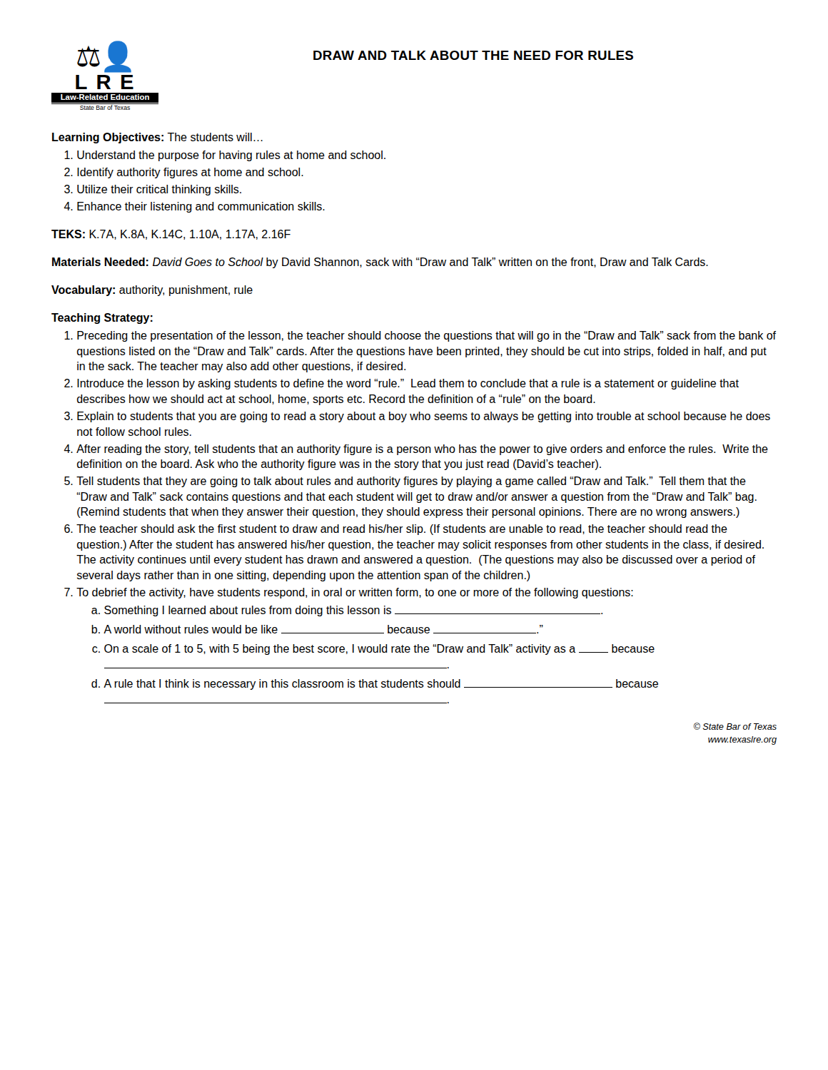⚖👤 L R E Law-Related Education State Bar of Texas
DRAW AND TALK ABOUT THE NEED FOR RULES
Learning Objectives:
The students will…
Understand the purpose for having rules at home and school.
Identify authority figures at home and school.
Utilize their critical thinking skills.
Enhance their listening and communication skills.
TEKS:
K.7A, K.8A, K.14C, 1.10A, 1.17A, 2.16F
Materials Needed:
David Goes to School by David Shannon, sack with “Draw and Talk” written on the front, Draw and Talk Cards.
Vocabulary:
authority, punishment, rule
Teaching Strategy:
Preceding the presentation of the lesson, the teacher should choose the questions that will go in the “Draw and Talk” sack from the bank of questions listed on the “Draw and Talk” cards. After the questions have been printed, they should be cut into strips, folded in half, and put in the sack. The teacher may also add other questions, if desired.
Introduce the lesson by asking students to define the word “rule.” Lead them to conclude that a rule is a statement or guideline that describes how we should act at school, home, sports etc. Record the definition of a “rule” on the board.
Explain to students that you are going to read a story about a boy who seems to always be getting into trouble at school because he does not follow school rules.
After reading the story, tell students that an authority figure is a person who has the power to give orders and enforce the rules. Write the definition on the board. Ask who the authority figure was in the story that you just read (David’s teacher).
Tell students that they are going to talk about rules and authority figures by playing a game called “Draw and Talk.” Tell them that the “Draw and Talk” sack contains questions and that each student will get to draw and/or answer a question from the “Draw and Talk” bag. (Remind students that when they answer their question, they should express their personal opinions. There are no wrong answers.)
The teacher should ask the first student to draw and read his/her slip. (If students are unable to read, the teacher should read the question.) After the student has answered his/her question, the teacher may solicit responses from other students in the class, if desired. The activity continues until every student has drawn and answered a question. (The questions may also be discussed over a period of several days rather than in one sitting, depending upon the attention span of the children.)
To debrief the activity, have students respond, in oral or written form, to one or more of the following questions:
Something I learned about rules from doing this lesson is .
A world without rules would be like because .”
On a scale of 1 to 5, with 5 being the best score, I would rate the “Draw and Talk” activity as a because .
A rule that I think is necessary in this classroom is that students should because .
© State Bar of Texas www.texaslre.org